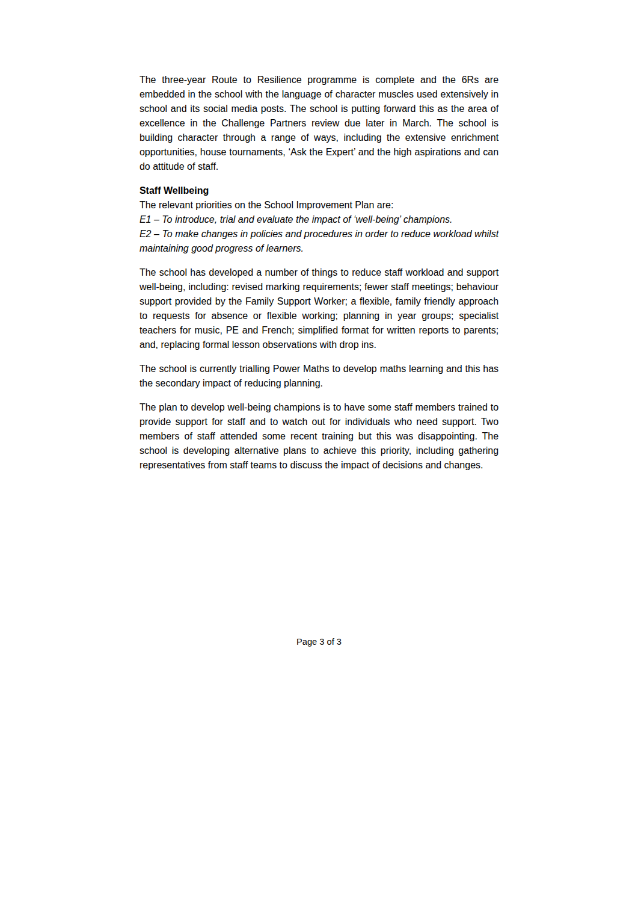The three-year Route to Resilience programme is complete and the 6Rs are embedded in the school with the language of character muscles used extensively in school and its social media posts. The school is putting forward this as the area of excellence in the Challenge Partners review due later in March. The school is building character through a range of ways, including the extensive enrichment opportunities, house tournaments, ‘Ask the Expert’ and the high aspirations and can do attitude of staff.
Staff Wellbeing
The relevant priorities on the School Improvement Plan are:
E1 – To introduce, trial and evaluate the impact of ‘well-being’ champions.
E2 – To make changes in policies and procedures in order to reduce workload whilst maintaining good progress of learners.
The school has developed a number of things to reduce staff workload and support well-being, including: revised marking requirements; fewer staff meetings; behaviour support provided by the Family Support Worker; a flexible, family friendly approach to requests for absence or flexible working; planning in year groups; specialist teachers for music, PE and French; simplified format for written reports to parents; and, replacing formal lesson observations with drop ins.
The school is currently trialling Power Maths to develop maths learning and this has the secondary impact of reducing planning.
The plan to develop well-being champions is to have some staff members trained to provide support for staff and to watch out for individuals who need support. Two members of staff attended some recent training but this was disappointing. The school is developing alternative plans to achieve this priority, including gathering representatives from staff teams to discuss the impact of decisions and changes.
Page 3 of 3